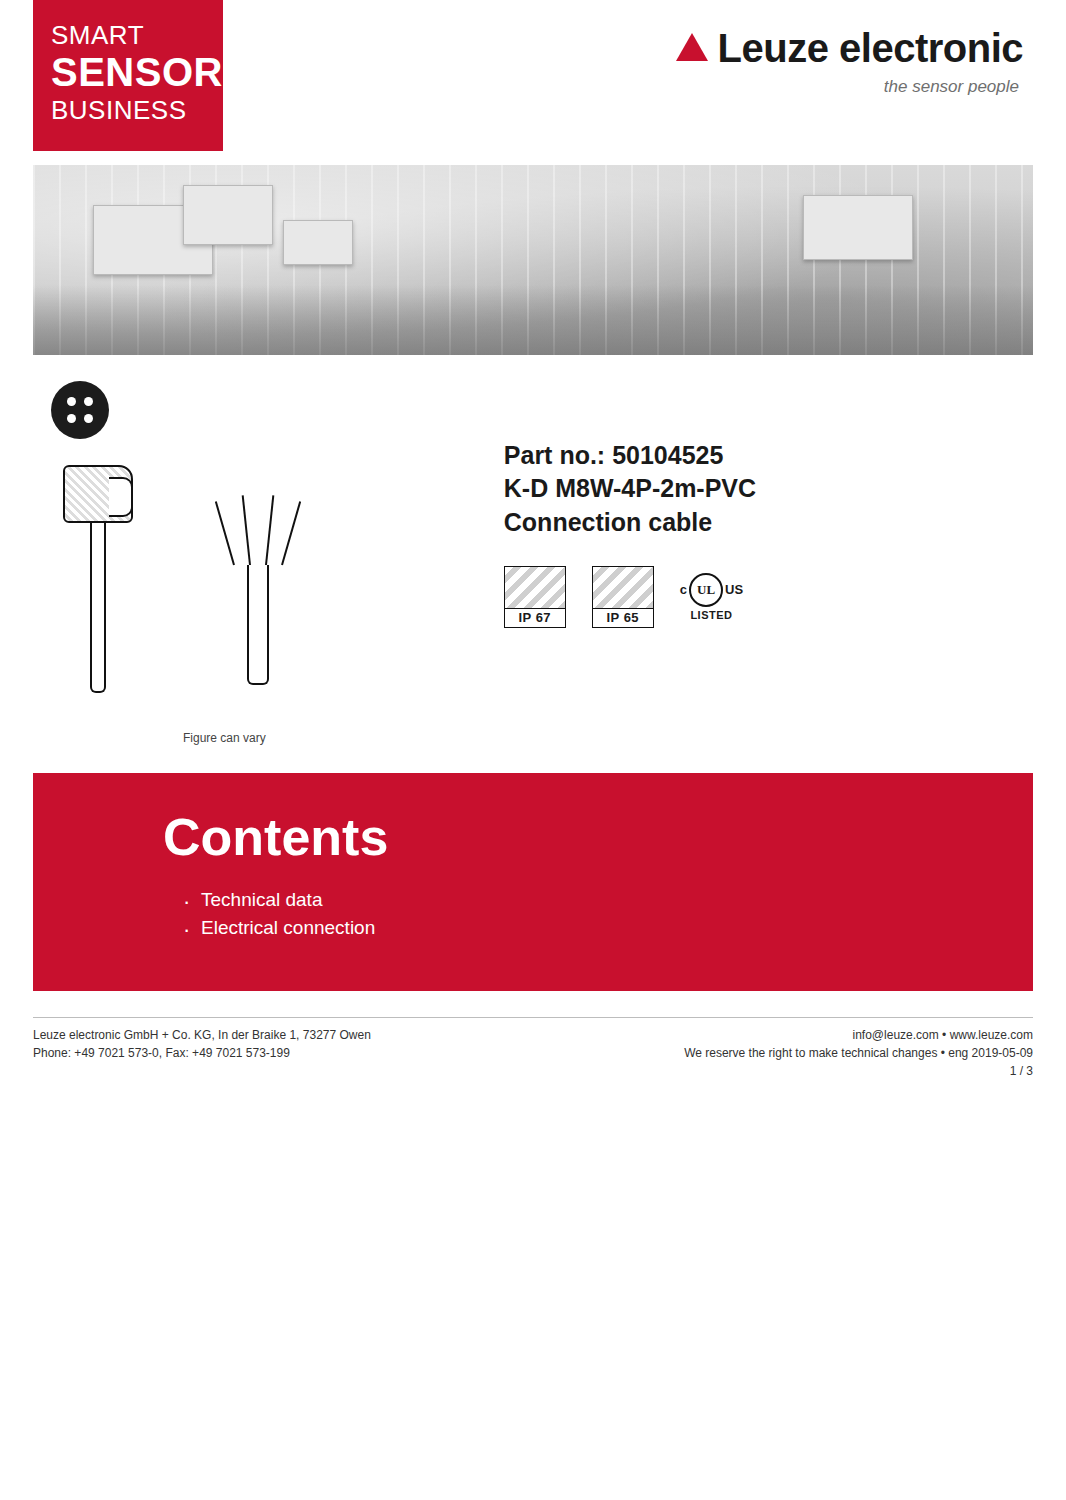SMART
SENSOR
BUSINESS
Leuze electronic
the sensor people
Figure can vary
Part no.: 50104525
K-D M8W-4P-2m-PVC
Connection cable
IP 67
IP 65
c UL US
LISTED
Contents
Technical data
Electrical connection
Leuze electronic GmbH + Co. KG, In der Braike 1, 73277 Owen
Phone: +49 7021 573-0, Fax: +49 7021 573-199
info@leuze.com • www.leuze.com
We reserve the right to make technical changes • eng 2019-05-09
1 / 3